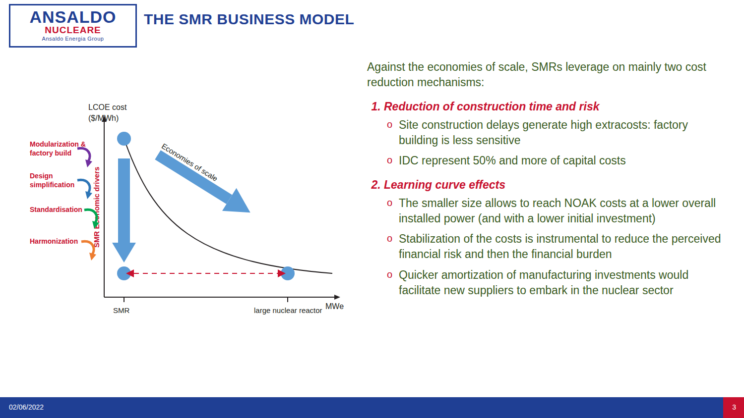ANSALDO
NUCLEARE
Ansaldo Energia Group
THE SMR BUSINESS MODEL
LCOE cost ($/MWh) MWe SMR large nuclear reactor Economies of scale SMR Economic drivers Modularization & factory build Design simplification Standardisation Harmonization
Against the economies of scale, SMRs leverage on mainly two cost reduction mechanisms:
Reduction of construction time and risk
Site construction delays generate high extracosts: factory building is less sensitive
IDC represent 50% and more of capital costs
Learning curve effects
The smaller size allows to reach NOAK costs at a lower overall installed power (and with a lower initial investment)
Stabilization of the costs is instrumental to reduce the perceived financial risk and then the financial burden
Quicker amortization of manufacturing investments would facilitate new suppliers to embark in the nuclear sector
02/06/2022
3